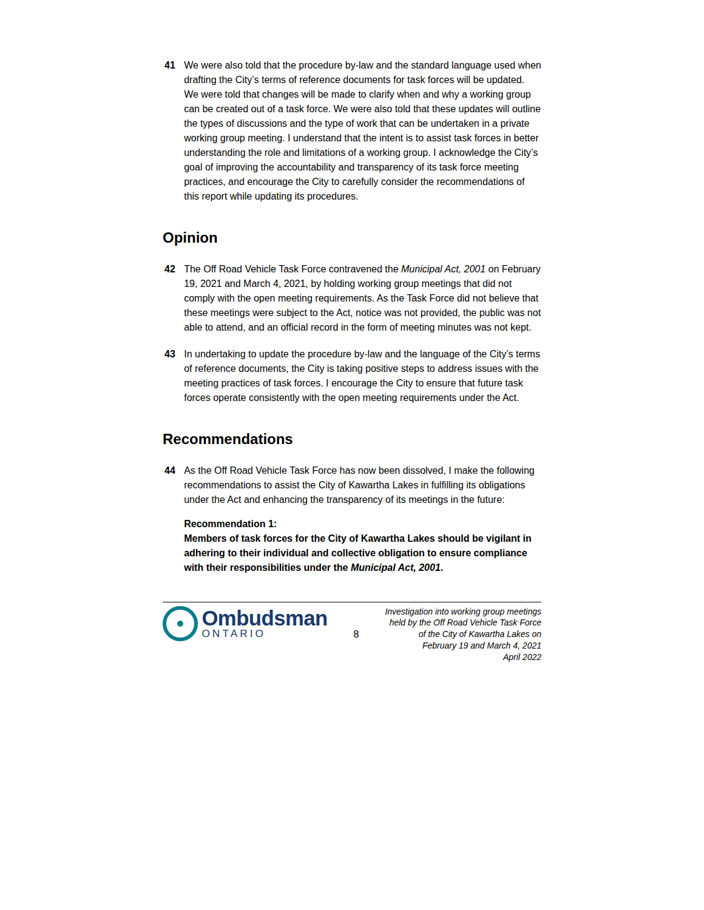41
We were also told that the procedure by-law and the standard language used when drafting the City’s terms of reference documents for task forces will be updated. We were told that changes will be made to clarify when and why a working group can be created out of a task force. We were also told that these updates will outline the types of discussions and the type of work that can be undertaken in a private working group meeting. I understand that the intent is to assist task forces in better understanding the role and limitations of a working group. I acknowledge the City’s goal of improving the accountability and transparency of its task force meeting practices, and encourage the City to carefully consider the recommendations of this report while updating its procedures.
Opinion
42
The Off Road Vehicle Task Force contravened the Municipal Act, 2001 on February 19, 2021 and March 4, 2021, by holding working group meetings that did not comply with the open meeting requirements. As the Task Force did not believe that these meetings were subject to the Act, notice was not provided, the public was not able to attend, and an official record in the form of meeting minutes was not kept.
43
In undertaking to update the procedure by-law and the language of the City’s terms of reference documents, the City is taking positive steps to address issues with the meeting practices of task forces. I encourage the City to ensure that future task forces operate consistently with the open meeting requirements under the Act.
Recommendations
44
As the Off Road Vehicle Task Force has now been dissolved, I make the following recommendations to assist the City of Kawartha Lakes in fulfilling its obligations under the Act and enhancing the transparency of its meetings in the future:
Recommendation 1:
Members of task forces for the City of Kawartha Lakes should be vigilant in adhering to their individual and collective obligation to ensure compliance with their responsibilities under the Municipal Act, 2001.
Ombudsman
ONTARIO
8
Investigation into working group meetings
held by the Off Road Vehicle Task Force
of the City of Kawartha Lakes on
February 19 and March 4, 2021
April 2022